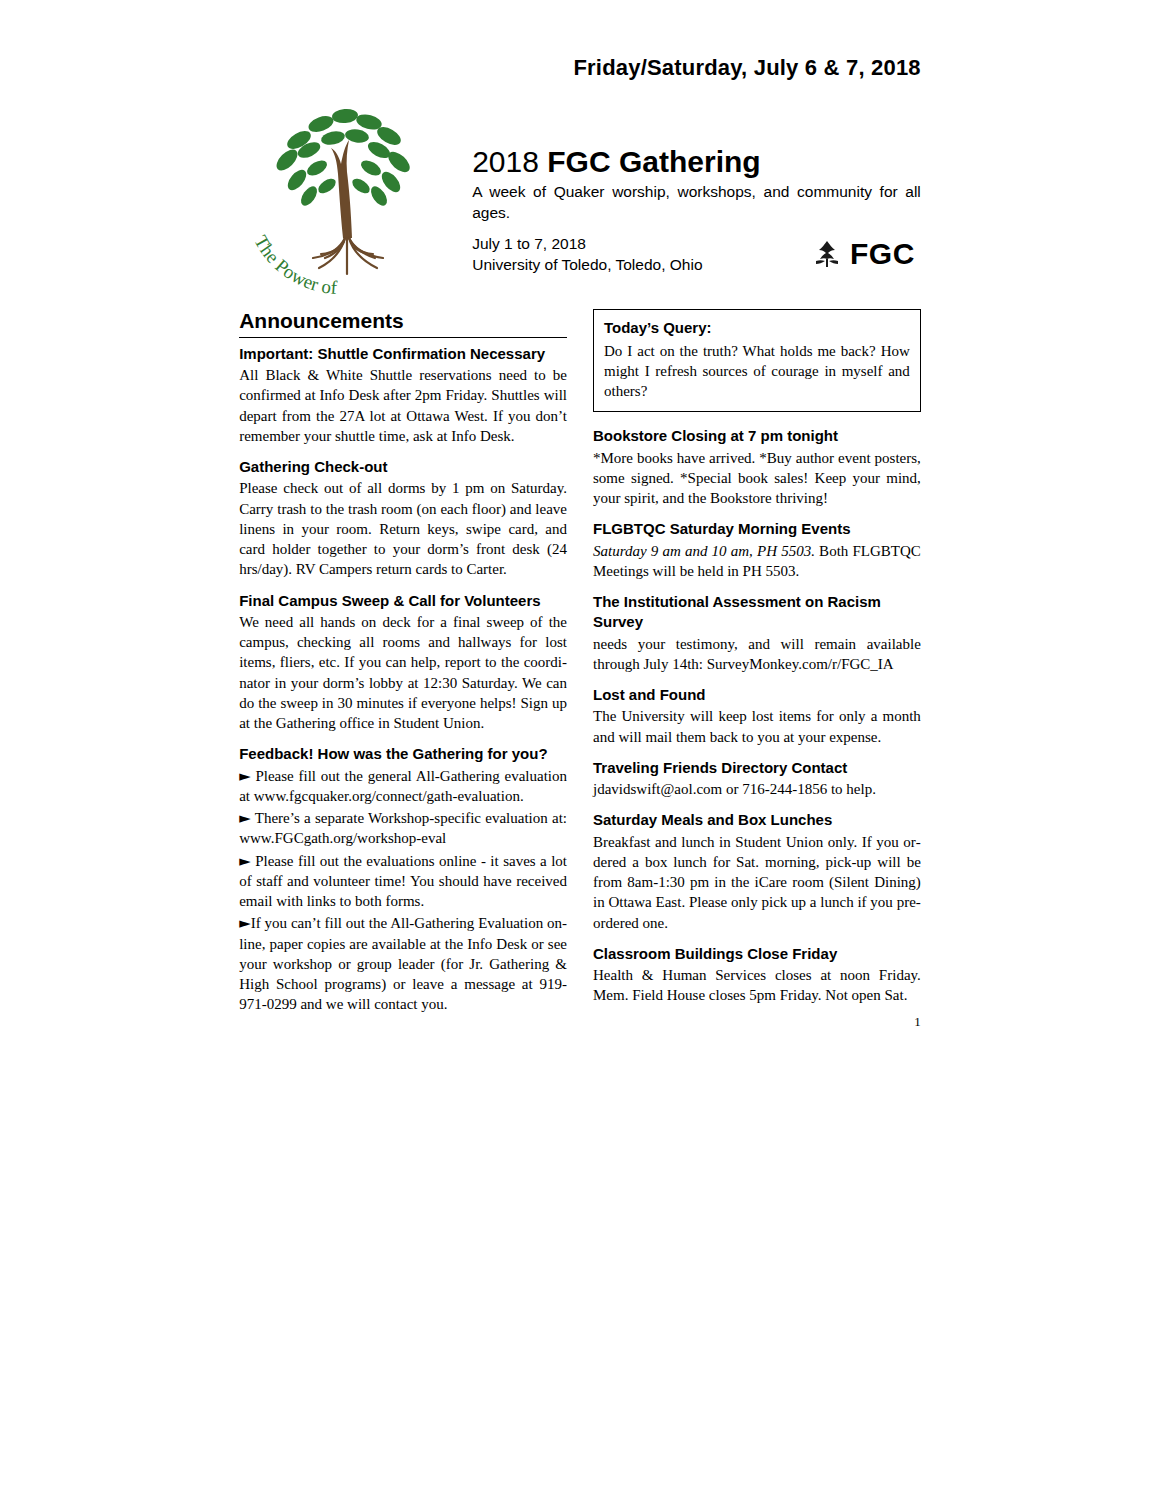Friday/Saturday, July 6 & 7, 2018
The Power of Truth
2018 FGC Gathering
A week of Quaker worship, workshops, and community for all ages.
July 1 to 7, 2018
University of Toledo, Toledo, Ohio
FGC
Announcements
Important: Shuttle Confirmation Necessary
All Black & White Shuttle reservations need to be confirmed at Info Desk after 2pm Friday. Shuttles will depart from the 27A lot at Ottawa West. If you don’t remember your shuttle time, ask at Info Desk.
Gathering Check-out
Please check out of all dorms by 1 pm on Saturday. Carry trash to the trash room (on each floor) and leave linens in your room. Return keys, swipe card, and card holder together to your dorm’s front desk (24 hrs/day). RV Campers return cards to Carter.
Final Campus Sweep & Call for Volunteers
We need all hands on deck for a final sweep of the campus, checking all rooms and hallways for lost items, fliers, etc. If you can help, report to the coordinator in your dorm’s lobby at 12:30 Saturday. We can do the sweep in 30 minutes if everyone helps! Sign up at the Gathering office in Student Union.
Feedback! How was the Gathering for you?
► Please fill out the general All-Gathering evaluation at www.fgcquaker.org/connect/gath-evaluation.
► There’s a separate Workshop-specific evaluation at: www.FGCgath.org/workshop-eval
► Please fill out the evaluations online - it saves a lot of staff and volunteer time! You should have received email with links to both forms.
►If you can’t fill out the All-Gathering Evaluation online, paper copies are available at the Info Desk or see your workshop or group leader (for Jr. Gathering & High School programs) or leave a message at 919-971-0299 and we will contact you.
Today’s Query:
Do I act on the truth? What holds me back? How might I refresh sources of courage in myself and others?
Bookstore Closing at 7 pm tonight
*More books have arrived. *Buy author event posters, some signed. *Special book sales! Keep your mind, your spirit, and the Bookstore thriving!
FLGBTQC Saturday Morning Events
Saturday 9 am and 10 am, PH 5503. Both FLGBTQC Meetings will be held in PH 5503.
The Institutional Assessment on Racism Survey
needs your testimony, and will remain available through July 14th: SurveyMonkey.com/r/FGC_IA
Lost and Found
The University will keep lost items for only a month and will mail them back to you at your expense.
Traveling Friends Directory Contact
jdavidswift@aol.com or 716-244-1856 to help.
Saturday Meals and Box Lunches
Breakfast and lunch in Student Union only. If you ordered a box lunch for Sat. morning, pick-up will be from 8am-1:30 pm in the iCare room (Silent Dining) in Ottawa East. Please only pick up a lunch if you pre-ordered one.
Classroom Buildings Close Friday
Health & Human Services closes at noon Friday. Mem. Field House closes 5pm Friday. Not open Sat.
1